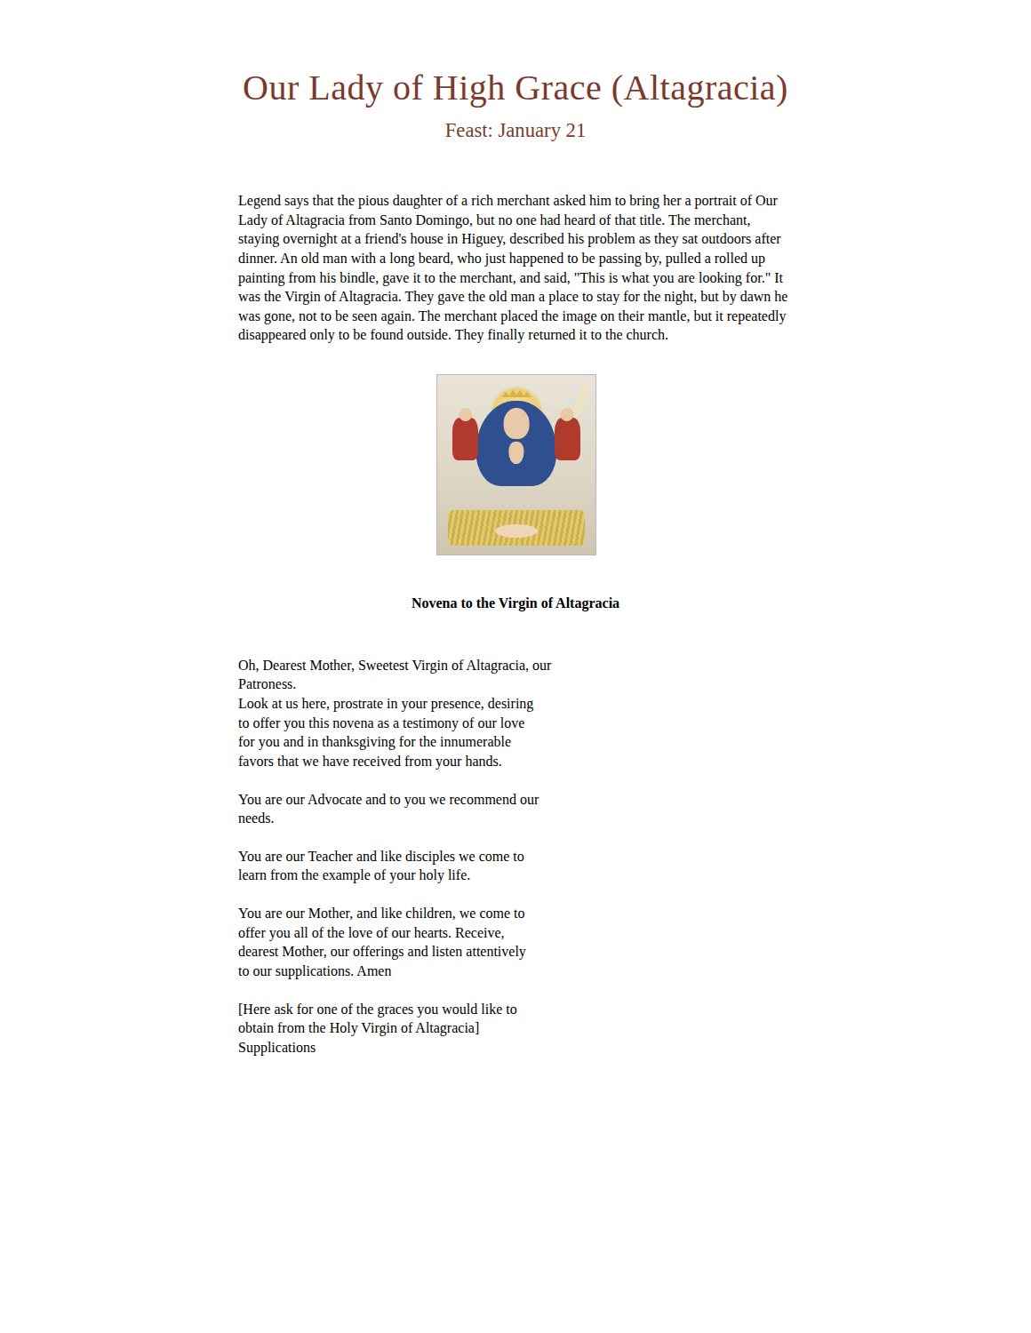Our Lady of High Grace (Altagracia)
Feast: January 21
Legend says that the pious daughter of a rich merchant asked him to bring her a portrait of Our Lady of Altagracia from Santo Domingo, but no one had heard of that title. The merchant, staying overnight at a friend's house in Higuey, described his problem as they sat outdoors after dinner. An old man with a long beard, who just happened to be passing by, pulled a rolled up painting from his bindle, gave it to the merchant, and said, "This is what you are looking for." It was the Virgin of Altagracia. They gave the old man a place to stay for the night, but by dawn he was gone, not to be seen again. The merchant placed the image on their mantle, but it repeatedly disappeared only to be found outside. They finally returned it to the church.
Novena to the Virgin of Altagracia
Oh, Dearest Mother, Sweetest Virgin of Altagracia, our
Patroness.
Look at us here, prostrate in your presence, desiring
to offer you this novena as a testimony of our love
for you and in thanksgiving for the innumerable
favors that we have received from your hands.
You are our Advocate and to you we recommend our
needs.
You are our Teacher and like disciples we come to
learn from the example of your holy life.
You are our Mother, and like children, we come to
offer you all of the love of our hearts. Receive,
dearest Mother, our offerings and listen attentively
to our supplications. Amen
[Here ask for one of the graces you would like to
obtain from the Holy Virgin of Altagracia]
Supplications